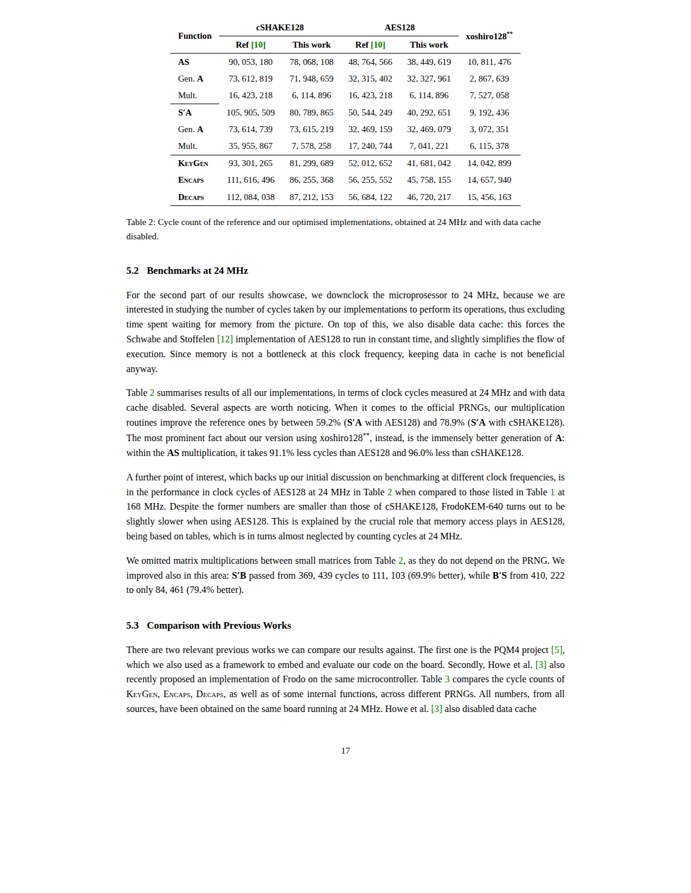| Function | cSHAKE128 | AES128 | xoshiro128 ** |
| --- | --- | --- | --- |
| Ref [10] | This work | Ref [10] | This work |
| AS | 90, 053, 180 | 78, 068, 108 | 48, 764, 566 | 38, 449, 619 | 10, 811, 476 |
| Gen. A | 73, 612, 819 | 71, 948, 659 | 32, 315, 402 | 32, 327, 961 | 2, 867, 639 |
| Mult. | 16, 423, 218 | 6, 114, 896 | 16, 423, 218 | 6, 114, 896 | 7, 527, 058 |
| S′A | 105, 905, 509 | 80, 789, 865 | 50, 544, 249 | 40, 292, 651 | 9, 192, 436 |
| Gen. A | 73, 614, 739 | 73, 615, 219 | 32, 469, 159 | 32, 469, 079 | 3, 072, 351 |
| Mult. | 35, 955, 867 | 7, 578, 258 | 17, 240, 744 | 7, 041, 221 | 6, 115, 378 |
| KeyGen | 93, 301, 265 | 81, 299, 689 | 52, 012, 652 | 41, 681, 042 | 14, 042, 899 |
| Encaps | 111, 616, 496 | 86, 255, 368 | 56, 255, 552 | 45, 758, 155 | 14, 657, 940 |
| Decaps | 112, 084, 038 | 87, 212, 153 | 56, 684, 122 | 46, 720, 217 | 15, 456, 163 |
Table 2: Cycle count of the reference and our optimised implementations, obtained at 24 MHz and with data cache disabled.
5.2 Benchmarks at 24 MHz
For the second part of our results showcase, we downclock the microprosessor to 24 MHz, because we are interested in studying the number of cycles taken by our implementations to perform its operations, thus excluding time spent waiting for memory from the picture. On top of this, we also disable data cache: this forces the Schwabe and Stoffelen [12] implementation of AES128 to run in constant time, and slightly simplifies the flow of execution. Since memory is not a bottleneck at this clock frequency, keeping data in cache is not beneficial anyway.
Table 2 summarises results of all our implementations, in terms of clock cycles measured at 24 MHz and with data cache disabled. Several aspects are worth noticing. When it comes to the official PRNGs, our multiplication routines improve the reference ones by between 59.2% (S′A with AES128) and 78.9% (S′A with cSHAKE128). The most prominent fact about our version using xoshiro128**, instead, is the immensely better generation of A: within the AS multiplication, it takes 91.1% less cycles than AES128 and 96.0% less than cSHAKE128.
A further point of interest, which backs up our initial discussion on benchmarking at different clock frequencies, is in the performance in clock cycles of AES128 at 24 MHz in Table 2 when compared to those listed in Table 1 at 168 MHz. Despite the former numbers are smaller than those of cSHAKE128, FrodoKEM-640 turns out to be slightly slower when using AES128. This is explained by the crucial role that memory access plays in AES128, being based on tables, which is in turns almost neglected by counting cycles at 24 MHz.
We omitted matrix multiplications between small matrices from Table 2, as they do not depend on the PRNG. We improved also in this area: S′B passed from 369, 439 cycles to 111, 103 (69.9% better), while B′S from 410, 222 to only 84, 461 (79.4% better).
5.3 Comparison with Previous Works
There are two relevant previous works we can compare our results against. The first one is the PQM4 project [5], which we also used as a framework to embed and evaluate our code on the board. Secondly, Howe et al. [3] also recently proposed an implementation of Frodo on the same microcontroller. Table 3 compares the cycle counts of KeyGen, Encaps, Decaps, as well as of some internal functions, across different PRNGs. All numbers, from all sources, have been obtained on the same board running at 24 MHz. Howe et al. [3] also disabled data cache
17